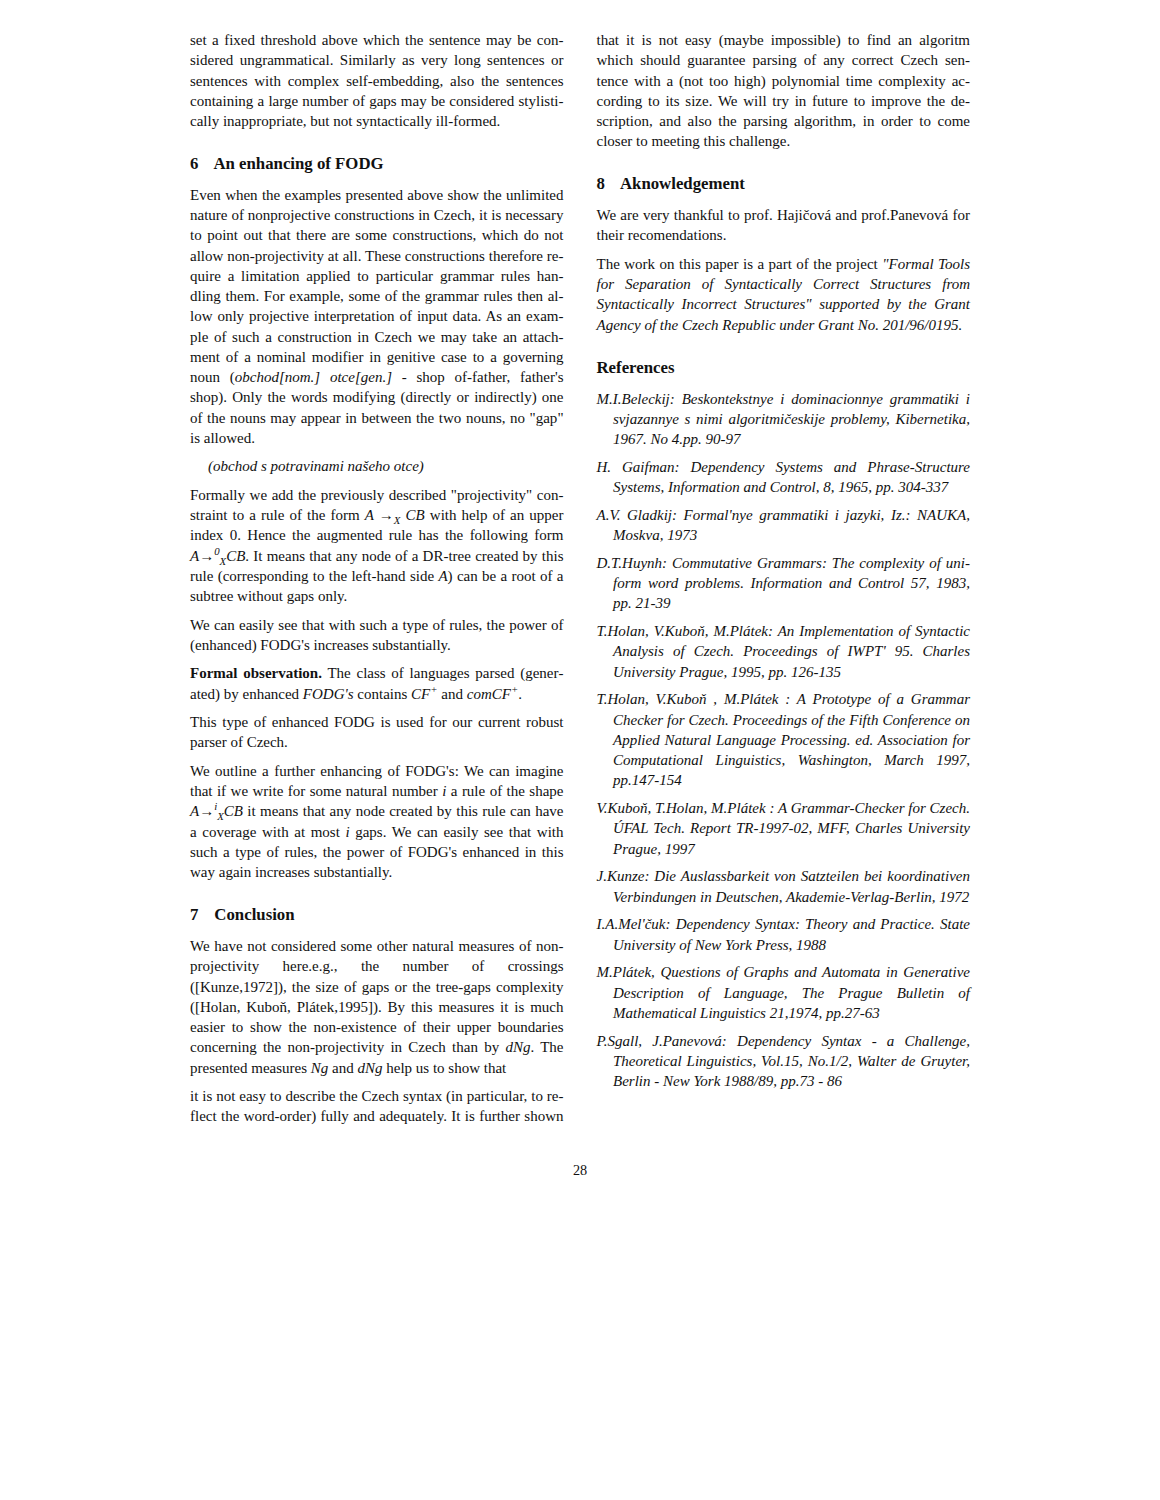set a fixed threshold above which the sentence may be considered ungrammatical. Similarly as very long sentences or sentences with complex self-embedding, also the sentences containing a large number of gaps may be considered stylistically inappropriate, but not syntactically ill-formed.
6 An enhancing of FODG
Even when the examples presented above show the unlimited nature of nonprojective constructions in Czech, it is necessary to point out that there are some constructions, which do not allow non-projectivity at all. These constructions therefore require a limitation applied to particular grammar rules handling them. For example, some of the grammar rules then allow only projective interpretation of input data. As an example of such a construction in Czech we may take an attachment of a nominal modifier in genitive case to a governing noun (obchod[nom.] otce[gen.] - shop of-father, father's shop). Only the words modifying (directly or indirectly) one of the nouns may appear in between the two nouns, no "gap" is allowed.
(obchod s potravinami našeho otce)
Formally we add the previously described "projectivity" constraint to a rule of the form A →X CB with help of an upper index 0. Hence the augmented rule has the following form A→0XCB. It means that any node of a DR-tree created by this rule (corresponding to the left-hand side A) can be a root of a subtree without gaps only.
We can easily see that with such a type of rules, the power of (enhanced) FODG's increases substantially.
Formal observation. The class of languages parsed (generated) by enhanced FODG's contains CF+ and comCF+.
This type of enhanced FODG is used for our current robust parser of Czech.
We outline a further enhancing of FODG's: We can imagine that if we write for some natural number i a rule of the shape A→iXCB it means that any node created by this rule can have a coverage with at most i gaps. We can easily see that with such a type of rules, the power of FODG's enhanced in this way again increases substantially.
7 Conclusion
We have not considered some other natural measures of non-projectivity here.e.g., the number of crossings ([Kunze,1972]), the size of gaps or the tree-gaps complexity ([Holan, Kuboň, Plátek,1995]). By this measures it is much easier to show the non-existence of their upper boundaries concerning the non-projectivity in Czech than by dNg. The presented measures Ng and dNg help us to show that
it is not easy to describe the Czech syntax (in particular, to reflect the word-order) fully and adequately. It is further shown that it is not easy (maybe impossible) to find an algoritm which should guarantee parsing of any correct Czech sentence with a (not too high) polynomial time complexity according to its size. We will try in future to improve the description, and also the parsing algorithm, in order to come closer to meeting this challenge.
8 Aknowledgement
We are very thankful to prof. Hajičová and prof.Panevová for their recomendations.
The work on this paper is a part of the project "Formal Tools for Separation of Syntactically Correct Structures from Syntactically Incorrect Structures" supported by the Grant Agency of the Czech Republic under Grant No. 201/96/0195.
References
M.I.Beleckij: Beskontekstnye i dominacionnye grammatiki i svjazannye s nimi algoritmičeskije problemy, Kibernetika, 1967. No 4.pp. 90-97
H. Gaifman: Dependency Systems and Phrase-Structure Systems, Information and Control, 8, 1965, pp. 304-337
A.V. Gladkij: Formal'nye grammatiki i jazyki, Iz.: NAUKA, Moskva, 1973
D.T.Huynh: Commutative Grammars: The complexity of uniform word problems. Information and Control 57, 1983, pp. 21-39
T.Holan, V.Kuboň, M.Plátek: An Implementation of Syntactic Analysis of Czech. Proceedings of IWPT' 95. Charles University Prague, 1995, pp. 126-135
T.Holan, V.Kuboň , M.Plátek : A Prototype of a Grammar Checker for Czech. Proceedings of the Fifth Conference on Applied Natural Language Processing. ed. Association for Computational Linguistics, Washington, March 1997, pp.147-154
V.Kuboň, T.Holan, M.Plátek : A Grammar-Checker for Czech. ÚFAL Tech. Report TR-1997-02, MFF, Charles University Prague, 1997
J.Kunze: Die Auslassbarkeit von Satzteilen bei koordinativen Verbindungen in Deutschen, Akademie-Verlag-Berlin, 1972
I.A.Mel'čuk: Dependency Syntax: Theory and Practice. State University of New York Press, 1988
M.Plátek, Questions of Graphs and Automata in Generative Description of Language, The Prague Bulletin of Mathematical Linguistics 21,1974, pp.27-63
P.Sgall, J.Panevová: Dependency Syntax - a Challenge, Theoretical Linguistics, Vol.15, No.1/2, Walter de Gruyter, Berlin - New York 1988/89, pp.73 - 86
28